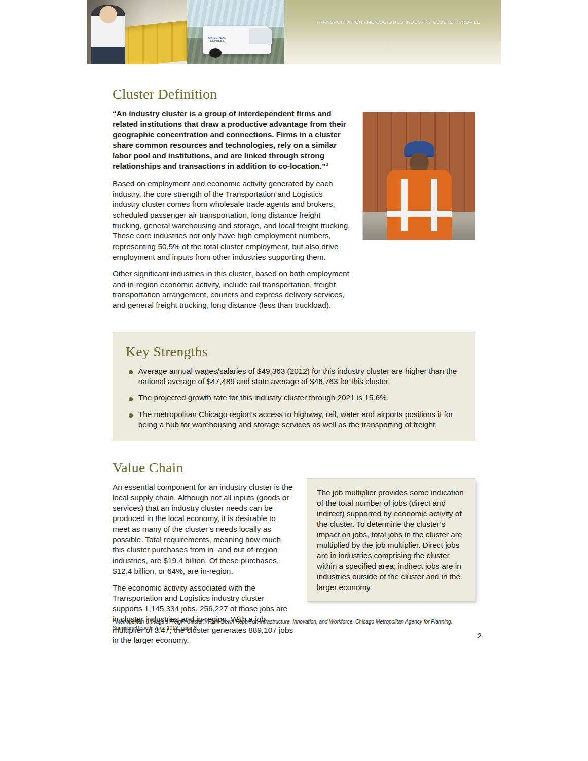UNIVERSAL
EXPRESS
Transportation and Logistics Industry Cluster Profile
Cluster Definition
“An industry cluster is a group of interdependent firms and related institutions that draw a productive advantage from their geographic concentration and connections. Firms in a cluster share common resources and technologies, rely on a similar labor pool and institutions, and are linked through strong relationships and transactions in addition to co-location.”3
Based on employment and economic activity generated by each industry, the core strength of the Transportation and Logistics industry cluster comes from wholesale trade agents and brokers, scheduled passenger air transportation, long distance freight trucking, general warehousing and storage, and local freight trucking. These core industries not only have high employment numbers, representing 50.5% of the total cluster employment, but also drive employment and inputs from other industries supporting them.
Other significant industries in this cluster, based on both employment and in-region economic activity, include rail transportation, freight transportation arrangement, couriers and express delivery services, and general freight trucking, long distance (less than truckload).
Key Strengths
Average annual wages/salaries of $49,363 (2012) for this industry cluster are higher than the national average of $47,489 and state average of $46,763 for this cluster.
The projected growth rate for this industry cluster through 2021 is 15.6%.
The metropolitan Chicago region’s access to highway, rail, water and airports positions it for being a hub for warehousing and storage services as well as the transporting of freight.
Value Chain
An essential component for an industry cluster is the local supply chain. Although not all inputs (goods or services) that an industry cluster needs can be produced in the local economy, it is desirable to meet as many of the cluster’s needs locally as possible. Total requirements, meaning how much this cluster purchases from in- and out-of-region industries, are $19.4 billion. Of these purchases, $12.4 billion, or 64%, are in-region.
The economic activity associated with the Transportation and Logistics industry cluster supports 1,145,334 jobs. 256,227 of those jobs are in cluster industries and in-region. With a job multiplier of 3.47, the cluster generates 889,107 jobs in the larger economy.
The job multiplier provides some indication of the total number of jobs (direct and indirect) supported by economic activity of the cluster. To determine the cluster’s impact on jobs, total jobs in the cluster are multiplied by the job multiplier. Direct jobs are in industries comprising the cluster within a specified area; indirect jobs are in industries outside of the cluster and in the larger economy.
3 Metropolitan Chicago’s Freight Cluster: A Drill-Down Report on Infrastructure, Innovation, and Workforce, Chicago Metropolitan Agency for Planning, Summary Report, June 2012, page 8.
2